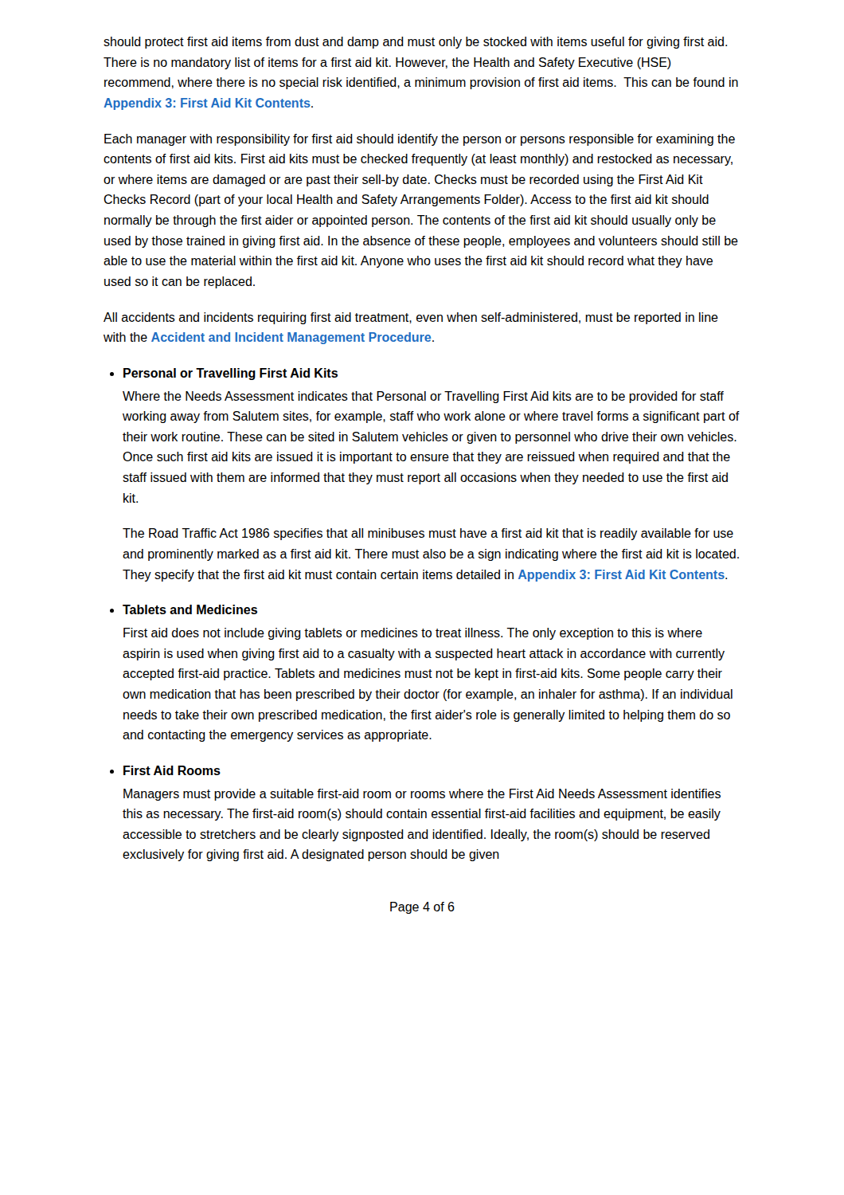should protect first aid items from dust and damp and must only be stocked with items useful for giving first aid. There is no mandatory list of items for a first aid kit. However, the Health and Safety Executive (HSE) recommend, where there is no special risk identified, a minimum provision of first aid items. This can be found in Appendix 3: First Aid Kit Contents.
Each manager with responsibility for first aid should identify the person or persons responsible for examining the contents of first aid kits. First aid kits must be checked frequently (at least monthly) and restocked as necessary, or where items are damaged or are past their sell-by date. Checks must be recorded using the First Aid Kit Checks Record (part of your local Health and Safety Arrangements Folder). Access to the first aid kit should normally be through the first aider or appointed person. The contents of the first aid kit should usually only be used by those trained in giving first aid. In the absence of these people, employees and volunteers should still be able to use the material within the first aid kit. Anyone who uses the first aid kit should record what they have used so it can be replaced.
All accidents and incidents requiring first aid treatment, even when self-administered, must be reported in line with the Accident and Incident Management Procedure.
Personal or Travelling First Aid Kits
Where the Needs Assessment indicates that Personal or Travelling First Aid kits are to be provided for staff working away from Salutem sites, for example, staff who work alone or where travel forms a significant part of their work routine. These can be sited in Salutem vehicles or given to personnel who drive their own vehicles. Once such first aid kits are issued it is important to ensure that they are reissued when required and that the staff issued with them are informed that they must report all occasions when they needed to use the first aid kit.
The Road Traffic Act 1986 specifies that all minibuses must have a first aid kit that is readily available for use and prominently marked as a first aid kit. There must also be a sign indicating where the first aid kit is located. They specify that the first aid kit must contain certain items detailed in Appendix 3: First Aid Kit Contents.
Tablets and Medicines
First aid does not include giving tablets or medicines to treat illness. The only exception to this is where aspirin is used when giving first aid to a casualty with a suspected heart attack in accordance with currently accepted first-aid practice. Tablets and medicines must not be kept in first-aid kits. Some people carry their own medication that has been prescribed by their doctor (for example, an inhaler for asthma). If an individual needs to take their own prescribed medication, the first aider's role is generally limited to helping them do so and contacting the emergency services as appropriate.
First Aid Rooms
Managers must provide a suitable first-aid room or rooms where the First Aid Needs Assessment identifies this as necessary. The first-aid room(s) should contain essential first-aid facilities and equipment, be easily accessible to stretchers and be clearly signposted and identified. Ideally, the room(s) should be reserved exclusively for giving first aid. A designated person should be given
Page 4 of 6